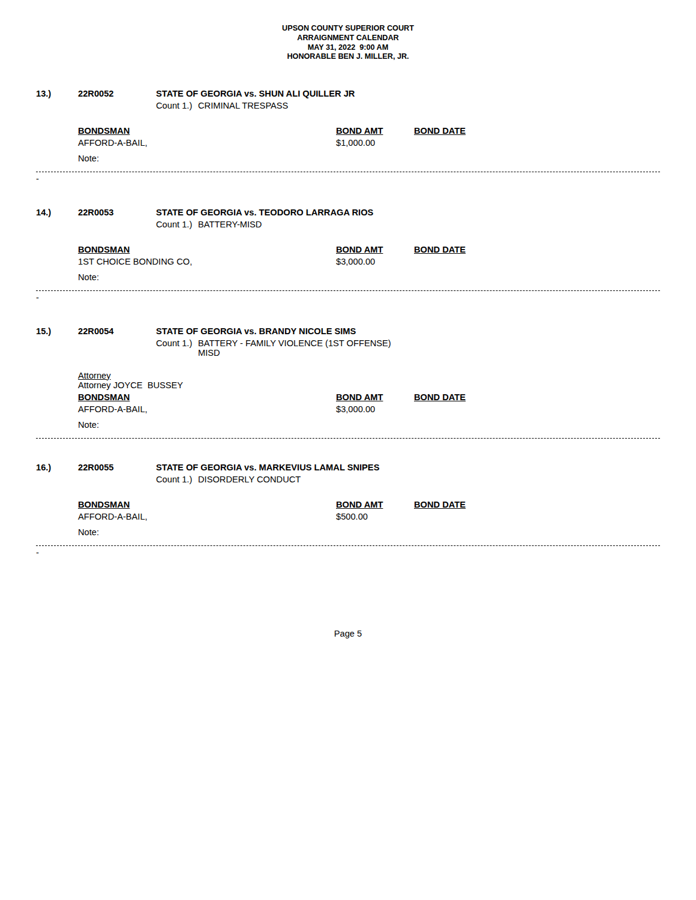UPSON COUNTY SUPERIOR COURT
ARRAIGNMENT CALENDAR
MAY 31, 2022 9:00 AM
HONORABLE BEN J. MILLER, JR.
13.)
22R0052
STATE OF GEORGIA vs. SHUN ALI QUILLER JR
Count 1.)
CRIMINAL TRESPASS
BONDSMAN
BOND AMT
BOND DATE
AFFORD-A-BAIL,
$1,000.00
Note:
-
14.)
22R0053
STATE OF GEORGIA vs. TEODORO LARRAGA RIOS
Count 1.)
BATTERY-MISD
BONDSMAN
BOND AMT
BOND DATE
1ST CHOICE BONDING CO,
$3,000.00
Note:
-
15.)
22R0054
STATE OF GEORGIA vs. BRANDY NICOLE SIMS
Count 1.)
BATTERY - FAMILY VIOLENCE (1ST OFFENSE)
MISD
Attorney
Attorney JOYCE BUSSEY
BONDSMAN
BOND AMT
BOND DATE
AFFORD-A-BAIL,
$3,000.00
Note:
16.)
22R0055
STATE OF GEORGIA vs. MARKEVIUS LAMAL SNIPES
Count 1.)
DISORDERLY CONDUCT
BONDSMAN
BOND AMT
BOND DATE
AFFORD-A-BAIL,
$500.00
Note:
-
Page 5